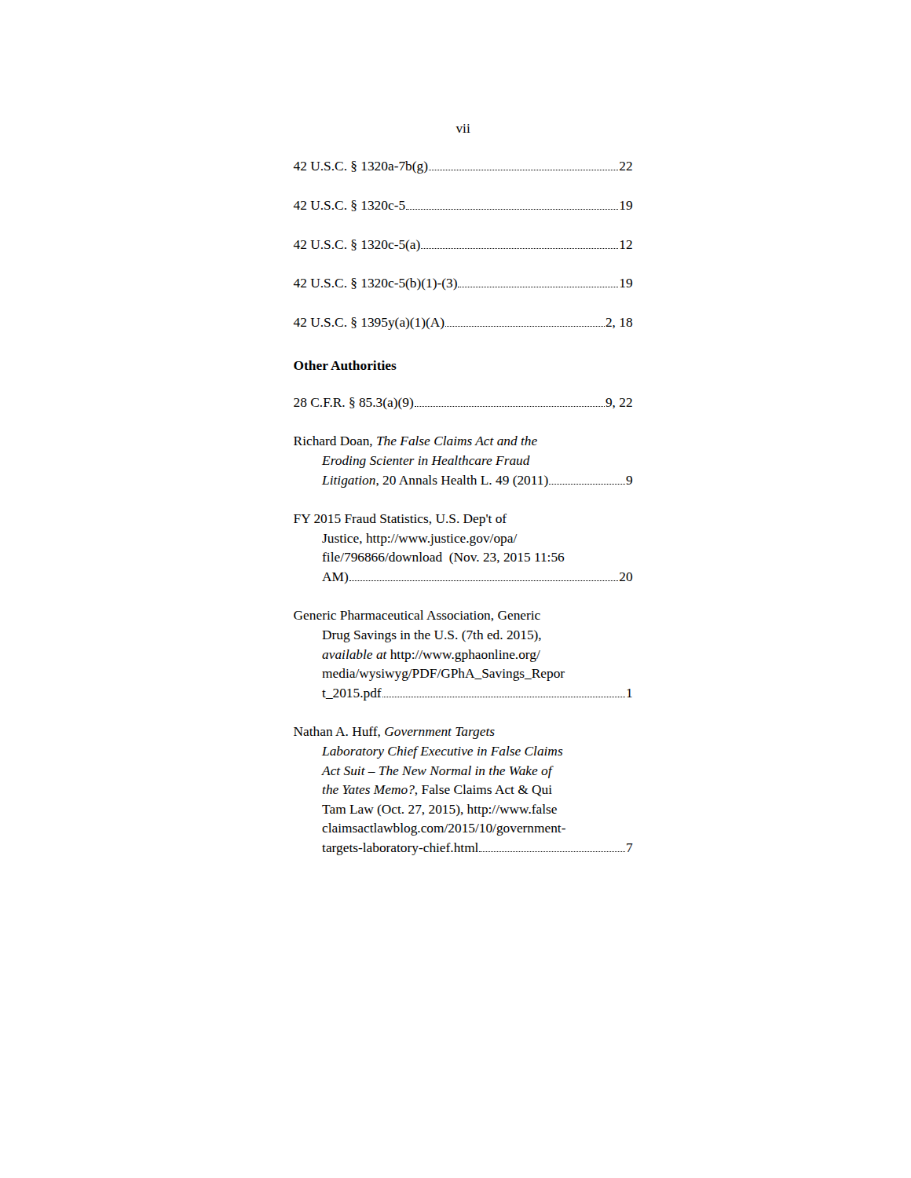vii
42 U.S.C. § 1320a-7b(g) 22
42 U.S.C. § 1320c-5 19
42 U.S.C. § 1320c-5(a) 12
42 U.S.C. § 1320c-5(b)(1)-(3) 19
42 U.S.C. § 1395y(a)(1)(A) 2, 18
Other Authorities
28 C.F.R. § 85.3(a)(9) 9, 22
Richard Doan, The False Claims Act and the
Eroding Scienter in Healthcare Fraud
Litigation, 20 Annals Health L. 49 (2011) 9
FY 2015 Fraud Statistics, U.S. Dep't of
Justice, http://www.justice.gov/opa/
file/796866/download (Nov. 23, 2015 11:56
AM) 20
Generic Pharmaceutical Association, Generic
Drug Savings in the U.S. (7th ed. 2015),
available at http://www.gphaonline.org/
media/wysiwyg/PDF/GPhA_Savings_Repor
t_2015.pdf 1
Nathan A. Huff, Government Targets
Laboratory Chief Executive in False Claims
Act Suit – The New Normal in the Wake of
the Yates Memo?, False Claims Act & Qui
Tam Law (Oct. 27, 2015), http://www.false
claimsactlawblog.com/2015/10/government-
targets-laboratory-chief.html 7